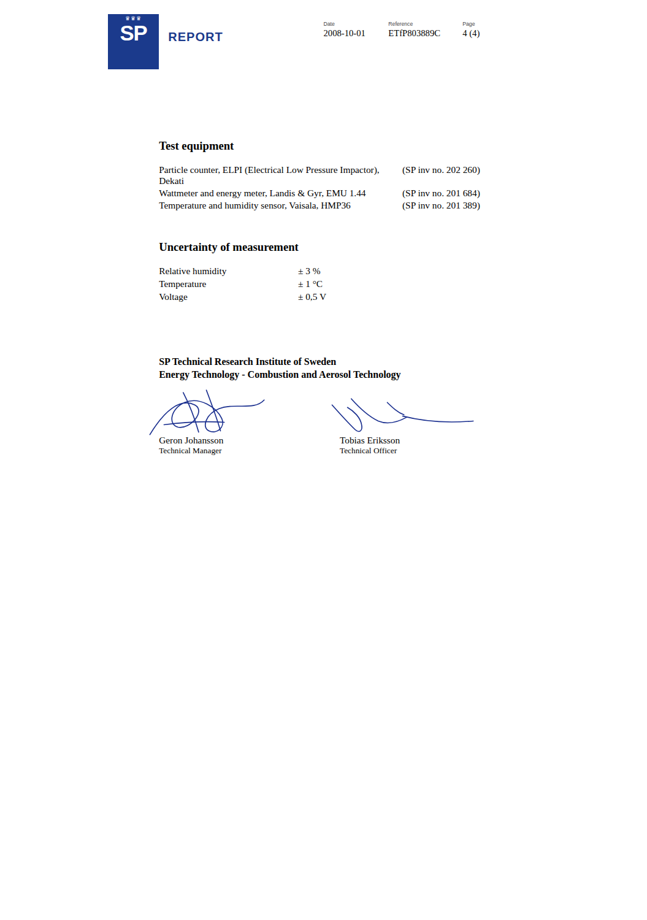♛♛♛
SP
REPORT
Date
Reference
Page
2008-10-01
ETfP803889C
4 (4)
Test equipment
| Particle counter, ELPI (Electrical Low Pressure Impactor), Dekati | (SP inv no. 202 260) |
| Wattmeter and energy meter, Landis & Gyr, EMU 1.44 | (SP inv no. 201 684) |
| Temperature and humidity sensor, Vaisala, HMP36 | (SP inv no. 201 389) |
Uncertainty of measurement
| Relative humidity | ± 3 % |
| Temperature | ± 1 °C |
| Voltage | ± 0,5 V |
SP Technical Research Institute of Sweden
Energy Technology - Combustion and Aerosol Technology
Geron Johansson
Technical Manager
Tobias Eriksson
Technical Officer